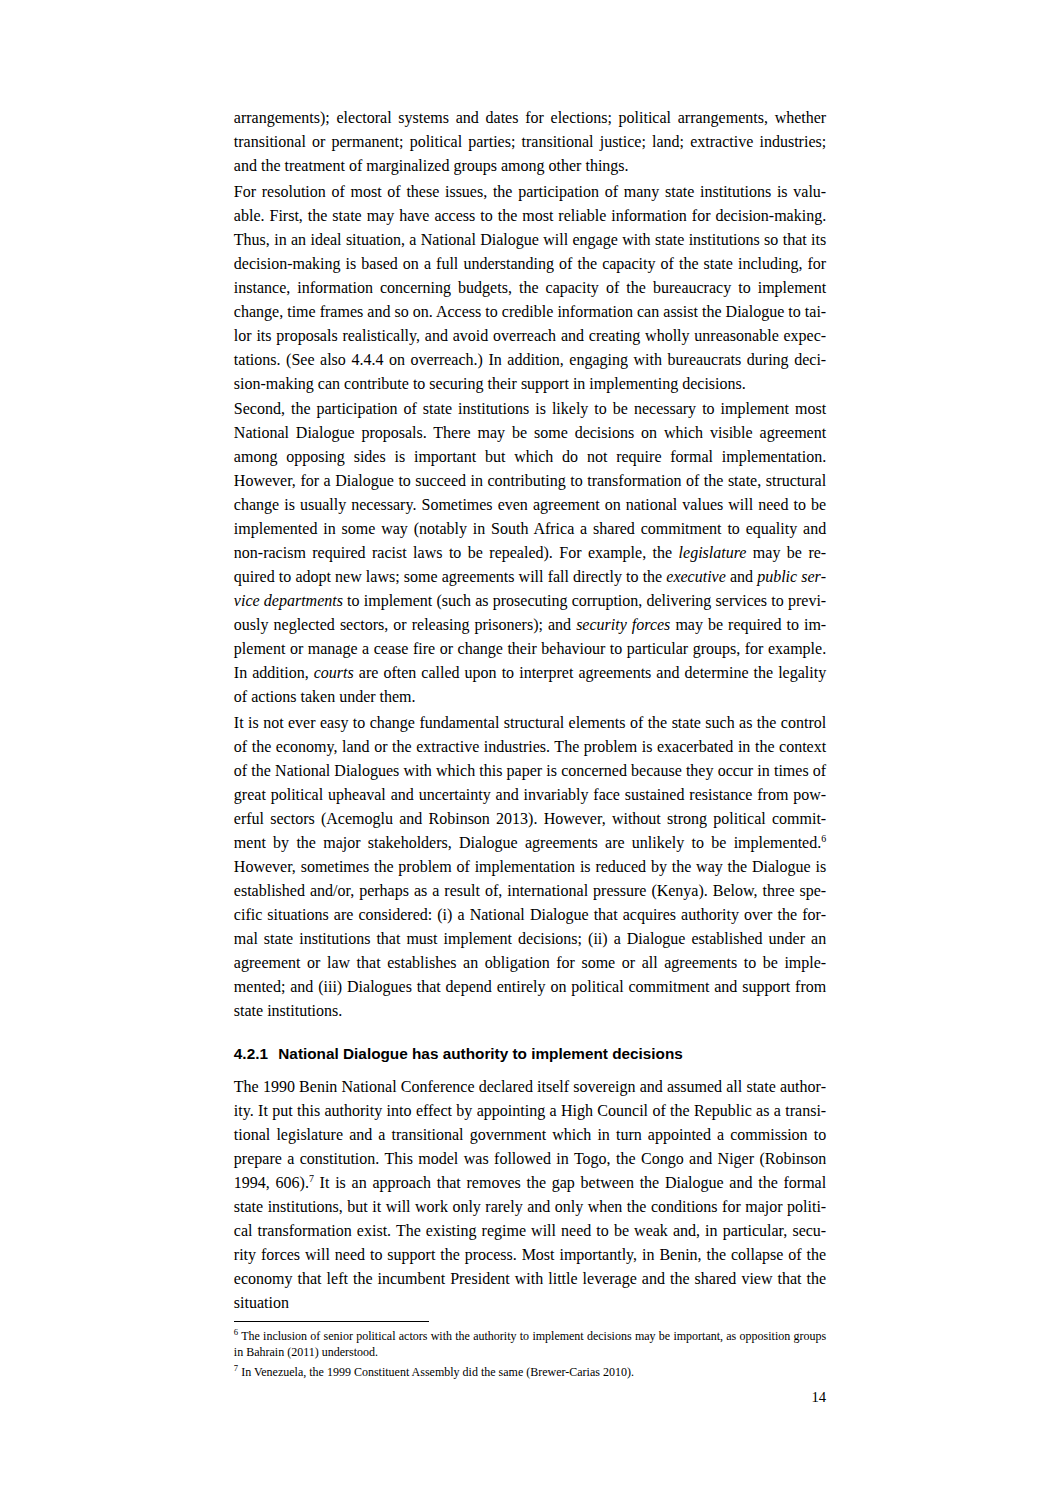arrangements); electoral systems and dates for elections; political arrangements, whether transitional or permanent; political parties; transitional justice; land; extractive industries; and the treatment of marginalized groups among other things.
For resolution of most of these issues, the participation of many state institutions is valuable. First, the state may have access to the most reliable information for decision-making. Thus, in an ideal situation, a National Dialogue will engage with state institutions so that its decision-making is based on a full understanding of the capacity of the state including, for instance, information concerning budgets, the capacity of the bureaucracy to implement change, time frames and so on. Access to credible information can assist the Dialogue to tailor its proposals realistically, and avoid overreach and creating wholly unreasonable expectations. (See also 4.4.4 on overreach.) In addition, engaging with bureaucrats during decision-making can contribute to securing their support in implementing decisions.
Second, the participation of state institutions is likely to be necessary to implement most National Dialogue proposals. There may be some decisions on which visible agreement among opposing sides is important but which do not require formal implementation. However, for a Dialogue to succeed in contributing to transformation of the state, structural change is usually necessary. Sometimes even agreement on national values will need to be implemented in some way (notably in South Africa a shared commitment to equality and non-racism required racist laws to be repealed). For example, the legislature may be required to adopt new laws; some agreements will fall directly to the executive and public service departments to implement (such as prosecuting corruption, delivering services to previously neglected sectors, or releasing prisoners); and security forces may be required to implement or manage a cease fire or change their behaviour to particular groups, for example. In addition, courts are often called upon to interpret agreements and determine the legality of actions taken under them.
It is not ever easy to change fundamental structural elements of the state such as the control of the economy, land or the extractive industries. The problem is exacerbated in the context of the National Dialogues with which this paper is concerned because they occur in times of great political upheaval and uncertainty and invariably face sustained resistance from powerful sectors (Acemoglu and Robinson 2013). However, without strong political commitment by the major stakeholders, Dialogue agreements are unlikely to be implemented.6 However, sometimes the problem of implementation is reduced by the way the Dialogue is established and/or, perhaps as a result of, international pressure (Kenya). Below, three specific situations are considered: (i) a National Dialogue that acquires authority over the formal state institutions that must implement decisions; (ii) a Dialogue established under an agreement or law that establishes an obligation for some or all agreements to be implemented; and (iii) Dialogues that depend entirely on political commitment and support from state institutions.
4.2.1 National Dialogue has authority to implement decisions
The 1990 Benin National Conference declared itself sovereign and assumed all state authority. It put this authority into effect by appointing a High Council of the Republic as a transitional legislature and a transitional government which in turn appointed a commission to prepare a constitution. This model was followed in Togo, the Congo and Niger (Robinson 1994, 606).7 It is an approach that removes the gap between the Dialogue and the formal state institutions, but it will work only rarely and only when the conditions for major political transformation exist. The existing regime will need to be weak and, in particular, security forces will need to support the process. Most importantly, in Benin, the collapse of the economy that left the incumbent President with little leverage and the shared view that the situation
6 The inclusion of senior political actors with the authority to implement decisions may be important, as opposition groups in Bahrain (2011) understood.
7 In Venezuela, the 1999 Constituent Assembly did the same (Brewer-Carias 2010).
14